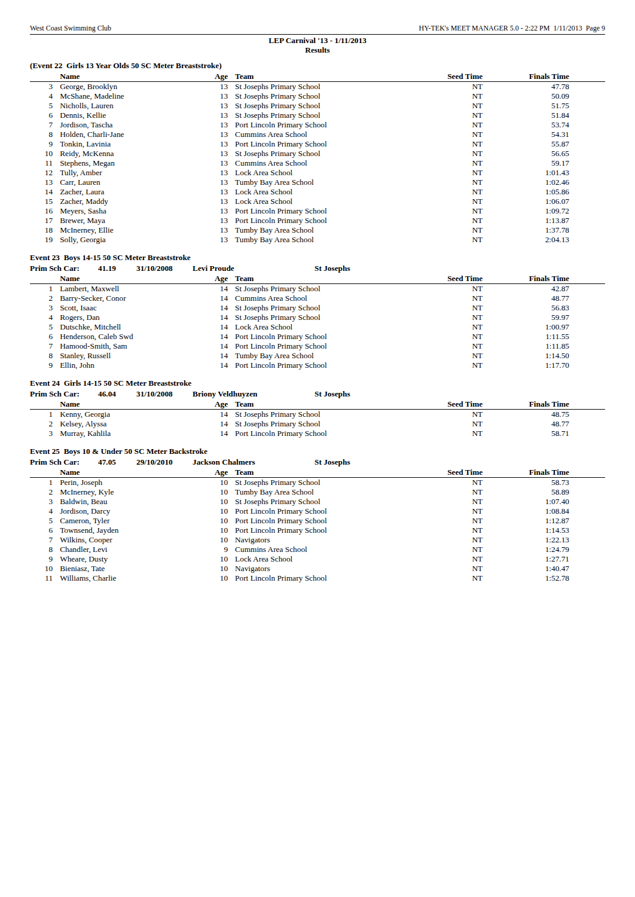West Coast Swimming Club HY-TEK's MEET MANAGER 5.0 - 2:22 PM 1/11/2013 Page 9
LEP Carnival '13 - 1/11/2013
Results
(Event 22 Girls 13 Year Olds 50 SC Meter Breaststroke)
| | Name | Age | Team | Seed Time | Finals Time |
| --- | --- | --- | --- | --- | --- |
| 3 | George, Brooklyn | 13 | St Josephs Primary School | NT | 47.78 |
| 4 | McShane, Madeline | 13 | St Josephs Primary School | NT | 50.09 |
| 5 | Nicholls, Lauren | 13 | St Josephs Primary School | NT | 51.75 |
| 6 | Dennis, Kellie | 13 | St Josephs Primary School | NT | 51.84 |
| 7 | Jordison, Tascha | 13 | Port Lincoln Primary School | NT | 53.74 |
| 8 | Holden, Charli-Jane | 13 | Cummins Area School | NT | 54.31 |
| 9 | Tonkin, Lavinia | 13 | Port Lincoln Primary School | NT | 55.87 |
| 10 | Reidy, McKenna | 13 | St Josephs Primary School | NT | 56.65 |
| 11 | Stephens, Megan | 13 | Cummins Area School | NT | 59.17 |
| 12 | Tully, Amber | 13 | Lock Area School | NT | 1:01.43 |
| 13 | Carr, Lauren | 13 | Tumby Bay Area School | NT | 1:02.46 |
| 14 | Zacher, Laura | 13 | Lock Area School | NT | 1:05.86 |
| 15 | Zacher, Maddy | 13 | Lock Area School | NT | 1:06.07 |
| 16 | Meyers, Sasha | 13 | Port Lincoln Primary School | NT | 1:09.72 |
| 17 | Brewer, Maya | 13 | Port Lincoln Primary School | NT | 1:13.87 |
| 18 | McInerney, Ellie | 13 | Tumby Bay Area School | NT | 1:37.78 |
| 19 | Solly, Georgia | 13 | Tumby Bay Area School | NT | 2:04.13 |
Event 23 Boys 14-15 50 SC Meter Breaststroke
Prim Sch Car: 41.19 31/10/2008 Levi Proude St Josephs
| | Name | Age | Team | Seed Time | Finals Time |
| --- | --- | --- | --- | --- | --- |
| 1 | Lambert, Maxwell | 14 | St Josephs Primary School | NT | 42.87 |
| 2 | Barry-Secker, Conor | 14 | Cummins Area School | NT | 48.77 |
| 3 | Scott, Isaac | 14 | St Josephs Primary School | NT | 56.83 |
| 4 | Rogers, Dan | 14 | St Josephs Primary School | NT | 59.97 |
| 5 | Dutschke, Mitchell | 14 | Lock Area School | NT | 1:00.97 |
| 6 | Henderson, Caleb Swd | 14 | Port Lincoln Primary School | NT | 1:11.55 |
| 7 | Hamood-Smith, Sam | 14 | Port Lincoln Primary School | NT | 1:11.85 |
| 8 | Stanley, Russell | 14 | Tumby Bay Area School | NT | 1:14.50 |
| 9 | Ellin, John | 14 | Port Lincoln Primary School | NT | 1:17.70 |
Event 24 Girls 14-15 50 SC Meter Breaststroke
Prim Sch Car: 46.04 31/10/2008 Briony Veldhuyzen St Josephs
| | Name | Age | Team | Seed Time | Finals Time |
| --- | --- | --- | --- | --- | --- |
| 1 | Kenny, Georgia | 14 | St Josephs Primary School | NT | 48.75 |
| 2 | Kelsey, Alyssa | 14 | St Josephs Primary School | NT | 48.77 |
| 3 | Murray, Kahlila | 14 | Port Lincoln Primary School | NT | 58.71 |
Event 25 Boys 10 & Under 50 SC Meter Backstroke
Prim Sch Car: 47.05 29/10/2010 Jackson Chalmers St Josephs
| | Name | Age | Team | Seed Time | Finals Time |
| --- | --- | --- | --- | --- | --- |
| 1 | Perin, Joseph | 10 | St Josephs Primary School | NT | 58.73 |
| 2 | McInerney, Kyle | 10 | Tumby Bay Area School | NT | 58.89 |
| 3 | Baldwin, Beau | 10 | St Josephs Primary School | NT | 1:07.40 |
| 4 | Jordison, Darcy | 10 | Port Lincoln Primary School | NT | 1:08.84 |
| 5 | Cameron, Tyler | 10 | Port Lincoln Primary School | NT | 1:12.87 |
| 6 | Townsend, Jayden | 10 | Port Lincoln Primary School | NT | 1:14.53 |
| 7 | Wilkins, Cooper | 10 | Navigators | NT | 1:22.13 |
| 8 | Chandler, Levi | 9 | Cummins Area School | NT | 1:24.79 |
| 9 | Wheare, Dusty | 10 | Lock Area School | NT | 1:27.71 |
| 10 | Bieniasz, Tate | 10 | Navigators | NT | 1:40.47 |
| 11 | Williams, Charlie | 10 | Port Lincoln Primary School | NT | 1:52.78 |